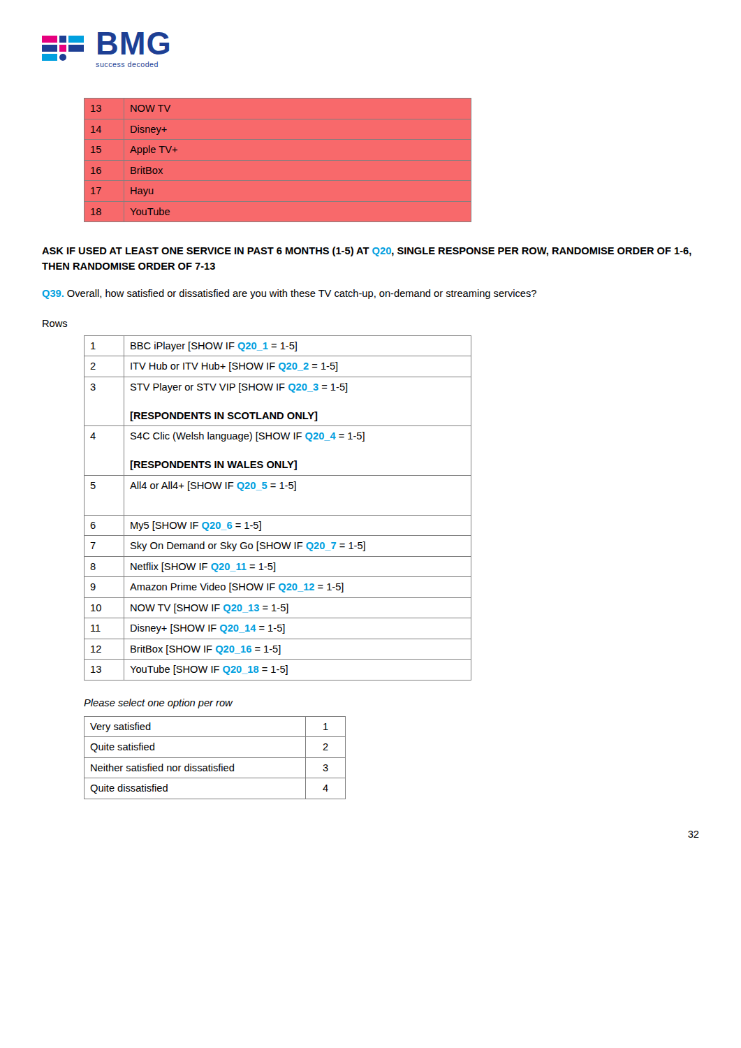BMG
success decoded
| 13 | NOW TV |
| 14 | Disney+ |
| 15 | Apple TV+ |
| 16 | BritBox |
| 17 | Hayu |
| 18 | YouTube |
ASK IF USED AT LEAST ONE SERVICE IN PAST 6 MONTHS (1-5) AT Q20, SINGLE RESPONSE PER ROW, RANDOMISE ORDER OF 1-6, THEN RANDOMISE ORDER OF 7-13
Q39. Overall, how satisfied or dissatisfied are you with these TV catch-up, on-demand or streaming services?
Rows
| 1 | BBC iPlayer [SHOW IF Q20_1 = 1-5] |
| 2 | ITV Hub or ITV Hub+ [SHOW IF Q20_2 = 1-5] |
| 3 | STV Player or STV VIP [SHOW IF Q20_3 = 1-5] [RESPONDENTS IN SCOTLAND ONLY] |
| 4 | S4C Clic (Welsh language) [SHOW IF Q20_4 = 1-5] [RESPONDENTS IN WALES ONLY] |
| 5 | All4 or All4+ [SHOW IF Q20_5 = 1-5] |
| 6 | My5 [SHOW IF Q20_6 = 1-5] |
| 7 | Sky On Demand or Sky Go [SHOW IF Q20_7 = 1-5] |
| 8 | Netflix [SHOW IF Q20_11 = 1-5] |
| 9 | Amazon Prime Video [SHOW IF Q20_12 = 1-5] |
| 10 | NOW TV [SHOW IF Q20_13 = 1-5] |
| 11 | Disney+ [SHOW IF Q20_14 = 1-5] |
| 12 | BritBox [SHOW IF Q20_16 = 1-5] |
| 13 | YouTube [SHOW IF Q20_18 = 1-5] |
Please select one option per row
| Very satisfied | 1 |
| Quite satisfied | 2 |
| Neither satisfied nor dissatisfied | 3 |
| Quite dissatisfied | 4 |
32